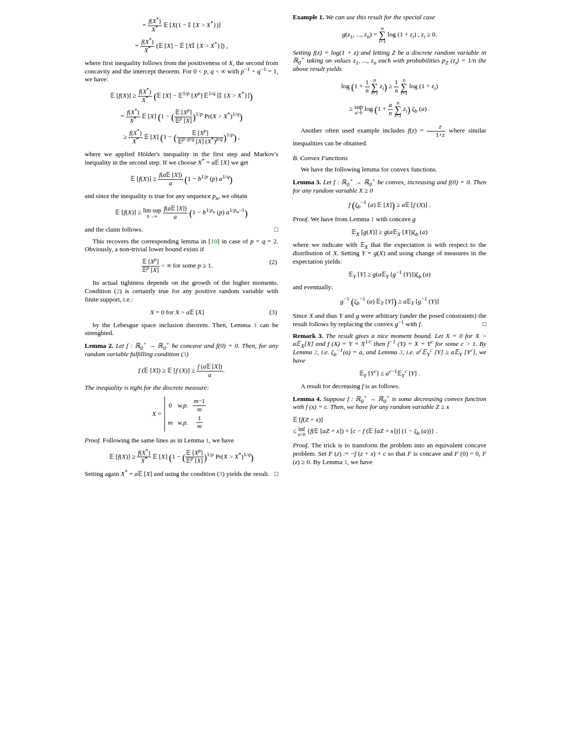= f(X*) X* 𝔼 [X(1 − 𝕀 {X > X*})]
= f(X*) X* (𝔼 [X] − 𝔼 [X𝕀 {X > X*}]) ,
where first inequality follows from the positiveness of X, the second from concavity and the intercept theorem. For 0 < p, q < ∞ with p−1 + q−1 = 1, we have:
𝔼 [f(X)] ≥ f(X*) X* (𝔼 [X] − 𝔼1/p [Xp] 𝔼1/q [𝕀 {X > X*}])
= f(X*) X* 𝔼 [X] (1 − (𝔼 [Xp] 𝔼p [X])1/p Pr(X > X*)1/q)
≥ f(X*) X* 𝔼 [X] (1 − (𝔼 [Xp] 𝔼p−p/q [X] (X*)p/q)1/p) ,
where we applied Hölder's inequality in the first step and Markov's inequality in the second step. If we choose X* = a 𝔼 [X] we get
𝔼 [f(X)] ≥ f(a 𝔼 [X]) a (1 − b1/p (p) a1/q)
and since the inequality is true for any sequence pn, we obtain
𝔼 [f(X)] ≥ lim sup n→∞ f(a 𝔼 [X]) a (1 − b1/pn (p) a1/pn−1)
and the claim follows. □
This recovers the corresponding lemma in [10] in case of p = q = 2. Obviously, a non-trivial lower bound exists if
𝔼 [Xp] 𝔼p [X] < ∞ for some p ≥ 1. (2)
Its actual tightness depends on the growth of the higher moments. Condition (2) is certainly true for any positive random variable with finite support, i.e.:
X = 0 for X > a 𝔼 [X] (3)
by the Lebesgue space inclusion theorem. Then, Lemma 1 can be strenghted.
Lemma 2. Let f : ℝ0+ → ℝ0+ be concave and f(0) = 0. Then, for any random variable fulfilling condition (3)
f (𝔼 [X]) ≥ 𝔼 [f (X)] ≥ f (a 𝔼 [X]) a.
The inequality is tight for the discrete measure:
X =
| 0 | w.p. | m −1 m |
| m | w.p. | 1 m |
Proof. Following the same lines as in Lemma 1, we have
𝔼 [f(X)] ≥ f(X*) X* 𝔼 [X] (1 − (𝔼 [Xp] 𝔼p [X])1/p Pr(X > X*)1/q)
Setting again X* = a 𝔼 [X] and using the condition (3) yields the result. □
Example 1. We can use this result for the special case
g(z1, ..., zn) = n∑i=1 log (1 + zi) , zi ≥ 0.
Setting f(z) = log(1 + z) and letting Z be a discrete random variable in ℝ0+ taking on values z1, ..., zn each with probabilities pZ (zi) = 1/n the above result yields
log (1 + 1 n n∑i=1 zi) ≥ 1 n n∑i=1 log (1 + zi)
≥ sup a>b log (1 + an n∑i=1 zi) ζb (a) .
Another often used example includes f(z) = z 1+z where similar inequalities can be obtained.
B. Convex Functions
We have the following lemma for convex functions.
Lemma 3. Let f : ℝ0+ → ℝ0+ be convex, increasing and f(0) = 0. Then for any random variable X ≥ 0
f (ζb−1 (a) 𝔼 [X]) ≥ a 𝔼 [f (X)] .
Proof. We have from Lemma 1 with concave g
𝔼X [g(X)] ≥ g(a 𝔼X [X])ζb (a)
where we indicate with 𝔼X that the expectation is with respect to the distribution of X. Setting Y = g(X) and using change of measures in the expectation yields:
𝔼Y [Y] ≥ g(a 𝔼Y [g−1 (Y)])ζb (a)
and eventually:
g−1 (ζb−1 (a) 𝔼Y [Y]) ≥ a 𝔼Y [g−1 (Y)]
Since X and thus Y and g were arbitrary (under the posed constraints) the result follows by replacing the convex g−1 with f. □
Remark 3. The result gives a nice moment bound. Let X = 0 for X > a 𝔼X[X] and f (X) = Y = X1/c then f−1 (Y) = X = Yc for some c > 1. By Lemma 2, i.e. ζb−1(a) = a, and Lemma 3, i.e. ac𝔼Yc [Y] ≥ a 𝔼Y [Yc], we have
𝔼Y [Yc] ≤ ac−1𝔼Yc [Y] .
A result for decreasing f is as follows.
Lemma 4. Suppose f : ℝ0+ → ℝ0+ is some decreasing convex function with f (x) = c. Then, we have for any random variable Z ≥ x
𝔼 [f(Z + x)]
≤ inf a>b {f(𝔼 [aZ + x]) + [c − f (𝔼 [aZ + x])] (1 − ζb (a))} .
Proof. The trick is to transform the problem into an equivalent concave problem. Set F (z) := −f (z + x) + c so that F is concave and F (0) = 0, F (z) ≥ 0. By Lemma 1, we have